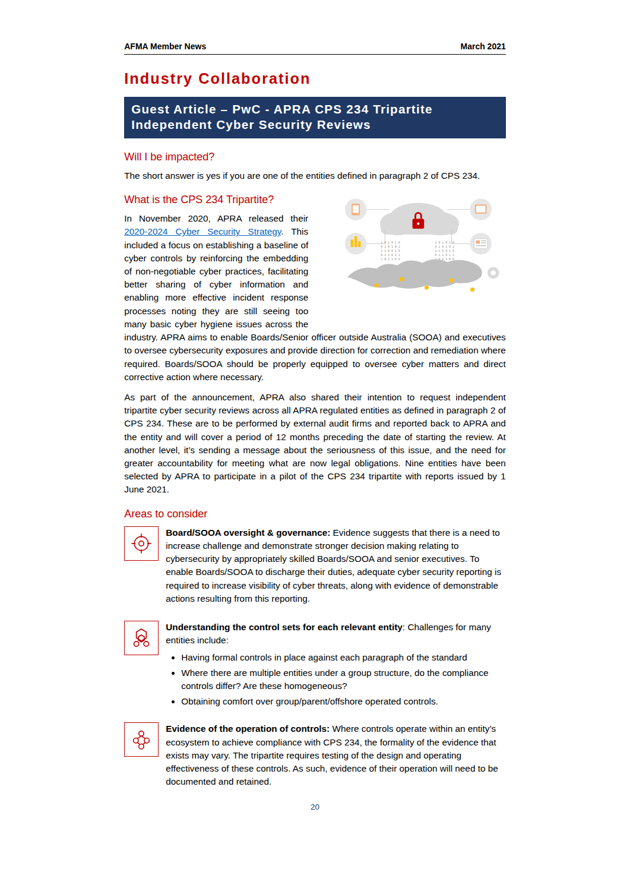AFMA Member News March 2021
Industry Collaboration
Guest Article – PwC - APRA CPS 234 Tripartite Independent Cyber Security Reviews
Will I be impacted?
The short answer is yes if you are one of the entities defined in paragraph 2 of CPS 234.
1 0 1 0 1 0 0 1 0 1 0 1 1 1 0 0 1 0 0 1 1 0 1 1 1 0 1 1 0 0 1 0 1 0 1 0 0 1 0 1 0 1 1 1 0 0 1 0 0 1 1 0 1 1 1 0 1 1 0 0
What is the CPS 234 Tripartite?
In November 2020, APRA released their 2020-2024 Cyber Security Strategy. This included a focus on establishing a baseline of cyber controls by reinforcing the embedding of non-negotiable cyber practices, facilitating better sharing of cyber information and enabling more effective incident response processes noting they are still seeing too many basic cyber hygiene issues across the industry. APRA aims to enable Boards/Senior officer outside Australia (SOOA) and executives to oversee cybersecurity exposures and provide direction for correction and remediation where required. Boards/SOOA should be properly equipped to oversee cyber matters and direct corrective action where necessary.
As part of the announcement, APRA also shared their intention to request independent tripartite cyber security reviews across all APRA regulated entities as defined in paragraph 2 of CPS 234. These are to be performed by external audit firms and reported back to APRA and the entity and will cover a period of 12 months preceding the date of starting the review. At another level, it’s sending a message about the seriousness of this issue, and the need for greater accountability for meeting what are now legal obligations. Nine entities have been selected by APRA to participate in a pilot of the CPS 234 tripartite with reports issued by 1 June 2021.
Areas to consider
Board/SOOA oversight & governance: Evidence suggests that there is a need to increase challenge and demonstrate stronger decision making relating to cybersecurity by appropriately skilled Boards/SOOA and senior executives. To enable Boards/SOOA to discharge their duties, adequate cyber security reporting is required to increase visibility of cyber threats, along with evidence of demonstrable actions resulting from this reporting.
Understanding the control sets for each relevant entity: Challenges for many entities include:
Having formal controls in place against each paragraph of the standard
Where there are multiple entities under a group structure, do the compliance controls differ? Are these homogeneous?
Obtaining comfort over group/parent/offshore operated controls.
Evidence of the operation of controls: Where controls operate within an entity’s ecosystem to achieve compliance with CPS 234, the formality of the evidence that exists may vary. The tripartite requires testing of the design and operating effectiveness of these controls. As such, evidence of their operation will need to be documented and retained.
20